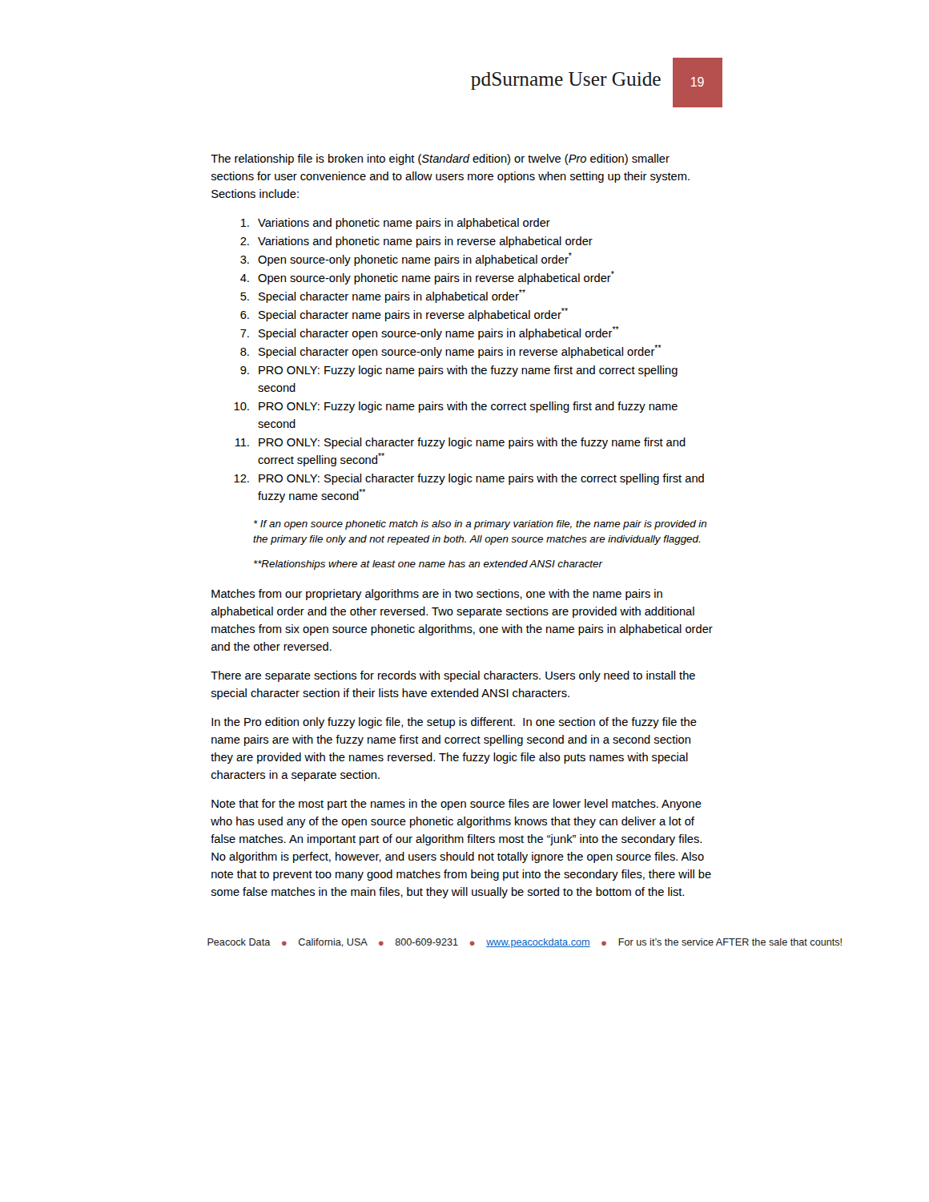pdSurname User Guide
19
The relationship file is broken into eight (Standard edition) or twelve (Pro edition) smaller sections for user convenience and to allow users more options when setting up their system. Sections include:
Variations and phonetic name pairs in alphabetical order
Variations and phonetic name pairs in reverse alphabetical order
Open source-only phonetic name pairs in alphabetical order*
Open source-only phonetic name pairs in reverse alphabetical order*
Special character name pairs in alphabetical order**
Special character name pairs in reverse alphabetical order**
Special character open source-only name pairs in alphabetical order**
Special character open source-only name pairs in reverse alphabetical order**
PRO ONLY: Fuzzy logic name pairs with the fuzzy name first and correct spelling second
PRO ONLY: Fuzzy logic name pairs with the correct spelling first and fuzzy name second
PRO ONLY: Special character fuzzy logic name pairs with the fuzzy name first and correct spelling second**
PRO ONLY: Special character fuzzy logic name pairs with the correct spelling first and fuzzy name second**
* If an open source phonetic match is also in a primary variation file, the name pair is provided in the primary file only and not repeated in both. All open source matches are individually flagged.
**Relationships where at least one name has an extended ANSI character
Matches from our proprietary algorithms are in two sections, one with the name pairs in alphabetical order and the other reversed. Two separate sections are provided with additional matches from six open source phonetic algorithms, one with the name pairs in alphabetical order and the other reversed.
There are separate sections for records with special characters. Users only need to install the special character section if their lists have extended ANSI characters.
In the Pro edition only fuzzy logic file, the setup is different. In one section of the fuzzy file the name pairs are with the fuzzy name first and correct spelling second and in a second section they are provided with the names reversed. The fuzzy logic file also puts names with special characters in a separate section.
Note that for the most part the names in the open source files are lower level matches. Anyone who has used any of the open source phonetic algorithms knows that they can deliver a lot of false matches. An important part of our algorithm filters most the “junk” into the secondary files. No algorithm is perfect, however, and users should not totally ignore the open source files. Also note that to prevent too many good matches from being put into the secondary files, there will be some false matches in the main files, but they will usually be sorted to the bottom of the list.
Peacock Data ● California, USA ● 800-609-9231 ● www.peacockdata.com ● For us it’s the service AFTER the sale that counts!